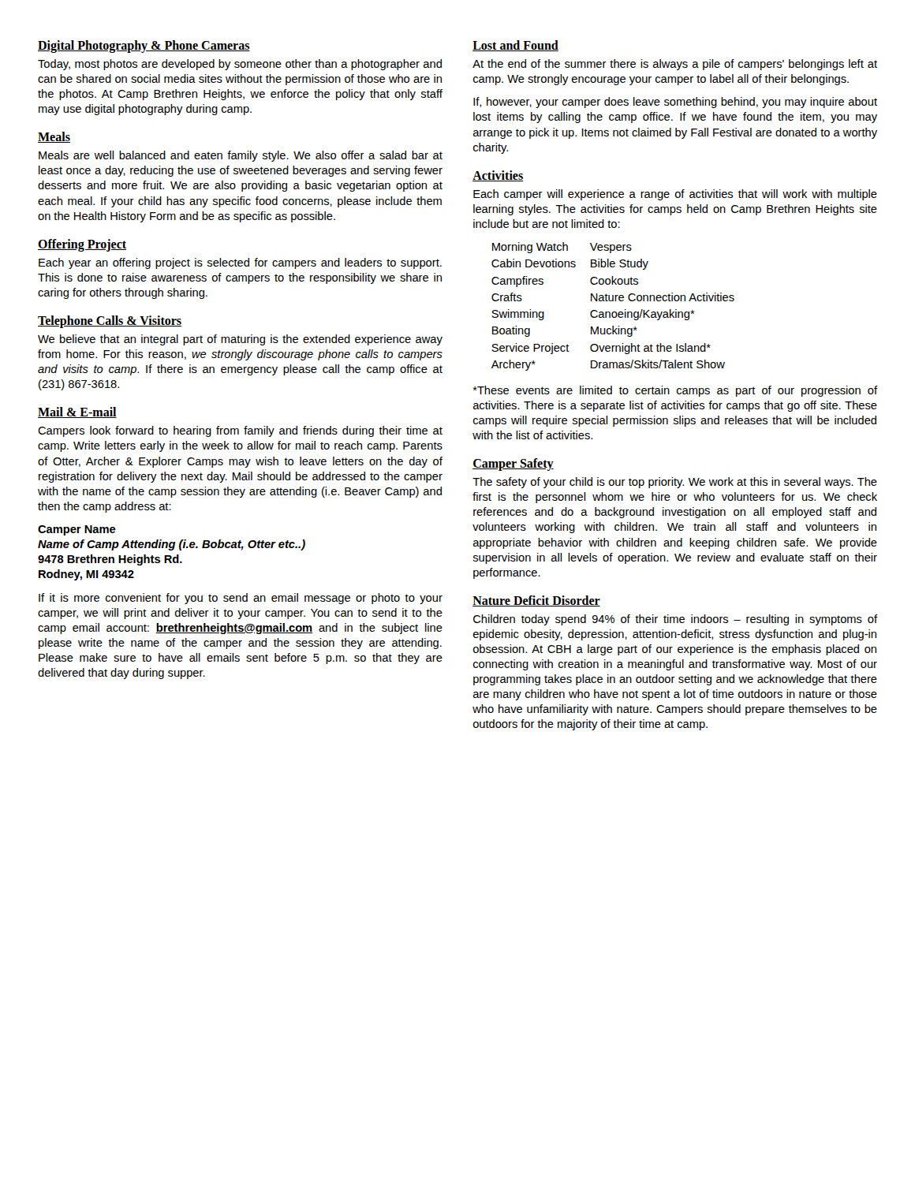Digital Photography & Phone Cameras
Today, most photos are developed by someone other than a photographer and can be shared on social media sites without the permission of those who are in the photos. At Camp Brethren Heights, we enforce the policy that only staff may use digital photography during camp.
Meals
Meals are well balanced and eaten family style. We also offer a salad bar at least once a day, reducing the use of sweetened beverages and serving fewer desserts and more fruit. We are also providing a basic vegetarian option at each meal. If your child has any specific food concerns, please include them on the Health History Form and be as specific as possible.
Offering Project
Each year an offering project is selected for campers and leaders to support. This is done to raise awareness of campers to the responsibility we share in caring for others through sharing.
Telephone Calls & Visitors
We believe that an integral part of maturing is the extended experience away from home. For this reason, we strongly discourage phone calls to campers and visits to camp. If there is an emergency please call the camp office at (231) 867-3618.
Mail & E-mail
Campers look forward to hearing from family and friends during their time at camp. Write letters early in the week to allow for mail to reach camp. Parents of Otter, Archer & Explorer Camps may wish to leave letters on the day of registration for delivery the next day. Mail should be addressed to the camper with the name of the camp session they are attending (i.e. Beaver Camp) and then the camp address at:
Camper Name
Name of Camp Attending (i.e. Bobcat, Otter etc..)
9478 Brethren Heights Rd.
Rodney, MI 49342
If it is more convenient for you to send an email message or photo to your camper, we will print and deliver it to your camper. You can to send it to the camp email account: brethrenheights@gmail.com and in the subject line please write the name of the camper and the session they are attending. Please make sure to have all emails sent before 5 p.m. so that they are delivered that day during supper.
Lost and Found
At the end of the summer there is always a pile of campers' belongings left at camp. We strongly encourage your camper to label all of their belongings.
If, however, your camper does leave something behind, you may inquire about lost items by calling the camp office. If we have found the item, you may arrange to pick it up. Items not claimed by Fall Festival are donated to a worthy charity.
Activities
Each camper will experience a range of activities that will work with multiple learning styles. The activities for camps held on Camp Brethren Heights site include but are not limited to:
| Morning Watch | Vespers |
| Cabin Devotions | Bible Study |
| Campfires | Cookouts |
| Crafts | Nature Connection Activities |
| Swimming | Canoeing/Kayaking* |
| Boating | Mucking* |
| Service Project | Overnight at the Island* |
| Archery* | Dramas/Skits/Talent Show |
*These events are limited to certain camps as part of our progression of activities. There is a separate list of activities for camps that go off site. These camps will require special permission slips and releases that will be included with the list of activities.
Camper Safety
The safety of your child is our top priority. We work at this in several ways. The first is the personnel whom we hire or who volunteers for us. We check references and do a background investigation on all employed staff and volunteers working with children. We train all staff and volunteers in appropriate behavior with children and keeping children safe. We provide supervision in all levels of operation. We review and evaluate staff on their performance.
Nature Deficit Disorder
Children today spend 94% of their time indoors – resulting in symptoms of epidemic obesity, depression, attention-deficit, stress dysfunction and plug-in obsession. At CBH a large part of our experience is the emphasis placed on connecting with creation in a meaningful and transformative way. Most of our programming takes place in an outdoor setting and we acknowledge that there are many children who have not spent a lot of time outdoors in nature or those who have unfamiliarity with nature. Campers should prepare themselves to be outdoors for the majority of their time at camp.